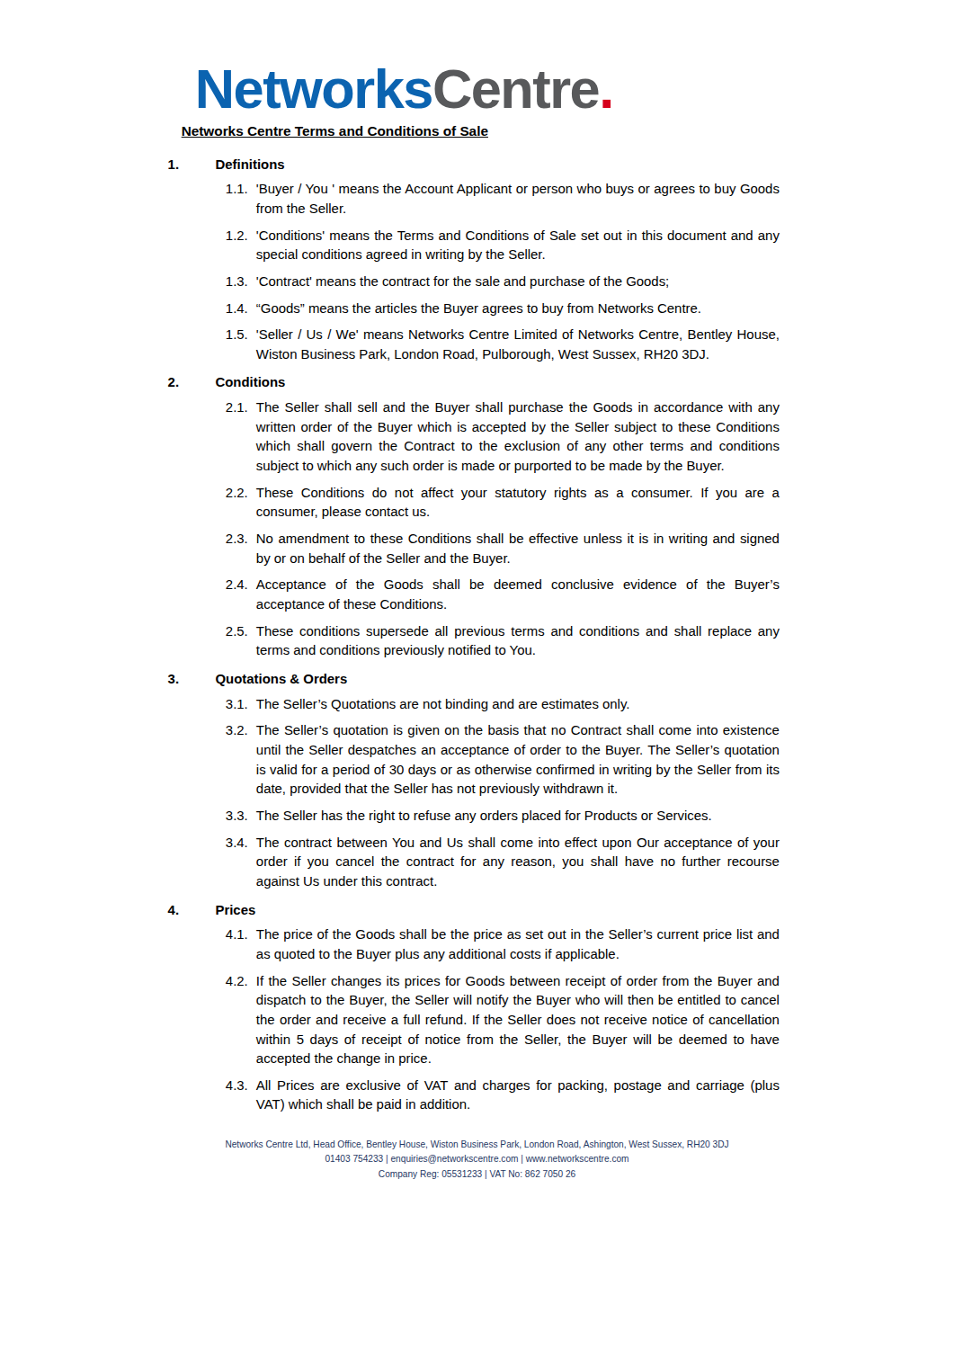Networks Centre.
Networks Centre Terms and Conditions of Sale
Definitions
'Buyer / You ' means the Account Applicant or person who buys or agrees to buy Goods from the Seller.
'Conditions' means the Terms and Conditions of Sale set out in this document and any special conditions agreed in writing by the Seller.
'Contract' means the contract for the sale and purchase of the Goods;
“Goods” means the articles the Buyer agrees to buy from Networks Centre.
'Seller / Us / We' means Networks Centre Limited of Networks Centre, Bentley House, Wiston Business Park, London Road, Pulborough, West Sussex, RH20 3DJ.
Conditions
The Seller shall sell and the Buyer shall purchase the Goods in accordance with any written order of the Buyer which is accepted by the Seller subject to these Conditions which shall govern the Contract to the exclusion of any other terms and conditions subject to which any such order is made or purported to be made by the Buyer.
These Conditions do not affect your statutory rights as a consumer. If you are a consumer, please contact us.
No amendment to these Conditions shall be effective unless it is in writing and signed by or on behalf of the Seller and the Buyer.
Acceptance of the Goods shall be deemed conclusive evidence of the Buyer’s acceptance of these Conditions.
These conditions supersede all previous terms and conditions and shall replace any terms and conditions previously notified to You.
Quotations & Orders
The Seller’s Quotations are not binding and are estimates only.
The Seller’s quotation is given on the basis that no Contract shall come into existence until the Seller despatches an acceptance of order to the Buyer. The Seller’s quotation is valid for a period of 30 days or as otherwise confirmed in writing by the Seller from its date, provided that the Seller has not previously withdrawn it.
The Seller has the right to refuse any orders placed for Products or Services.
The contract between You and Us shall come into effect upon Our acceptance of your order if you cancel the contract for any reason, you shall have no further recourse against Us under this contract.
Prices
The price of the Goods shall be the price as set out in the Seller’s current price list and as quoted to the Buyer plus any additional costs if applicable.
If the Seller changes its prices for Goods between receipt of order from the Buyer and dispatch to the Buyer, the Seller will notify the Buyer who will then be entitled to cancel the order and receive a full refund. If the Seller does not receive notice of cancellation within 5 days of receipt of notice from the Seller, the Buyer will be deemed to have accepted the change in price.
All Prices are exclusive of VAT and charges for packing, postage and carriage (plus VAT) which shall be paid in addition.
Networks Centre Ltd, Head Office, Bentley House, Wiston Business Park, London Road, Ashington, West Sussex, RH20 3DJ
01403 754233 | enquiries@networkscentre.com | www.networkscentre.com
Company Reg: 05531233 | VAT No: 862 7050 26